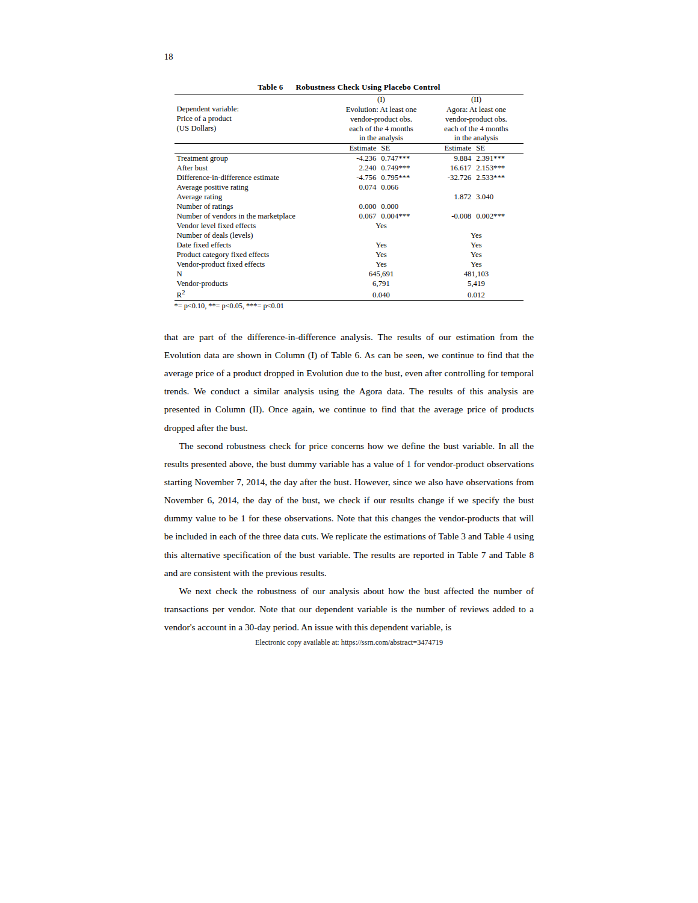18
Table 6 Robustness Check Using Placebo Control
| | (I) | (II) |
| Dependent variable: | Evolution: At least one | Agora: At least one |
| Price of a product | vendor-product obs. | vendor-product obs. |
| (US Dollars) | each of the 4 months | each of the 4 months |
| | in the analysis | in the analysis |
| | Estimate | SE | Estimate | SE |
| Treatment group | -4.236 | 0.747*** | 9.884 | 2.391*** |
| After bust | 2.240 | 0.749*** | 16.617 | 2.153*** |
| Difference-in-difference estimate | -4.756 | 0.795*** | -32.726 | 2.533*** |
| Average positive rating | 0.074 | 0.066 | | |
| Average rating | | | 1.872 | 3.040 |
| Number of ratings | 0.000 | 0.000 | | |
| Number of vendors in the marketplace | 0.067 | 0.004*** | -0.008 | 0.002*** |
| Vendor level fixed effects | Yes | |
| Number of deals (levels) | | Yes |
| Date fixed effects | Yes | Yes |
| Product category fixed effects | Yes | Yes |
| Vendor-product fixed effects | Yes | Yes |
| N | 645,691 | 481,103 |
| Vendor-products | 6,791 | 5,419 |
| R 2 | 0.040 | 0.012 |
*= p<0.10, **= p<0.05, ***= p<0.01
that are part of the difference-in-difference analysis. The results of our estimation from the Evolution data are shown in Column (I) of Table 6. As can be seen, we continue to find that the average price of a product dropped in Evolution due to the bust, even after controlling for temporal trends. We conduct a similar analysis using the Agora data. The results of this analysis are presented in Column (II). Once again, we continue to find that the average price of products dropped after the bust.
The second robustness check for price concerns how we define the bust variable. In all the results presented above, the bust dummy variable has a value of 1 for vendor-product observations starting November 7, 2014, the day after the bust. However, since we also have observations from November 6, 2014, the day of the bust, we check if our results change if we specify the bust dummy value to be 1 for these observations. Note that this changes the vendor-products that will be included in each of the three data cuts. We replicate the estimations of Table 3 and Table 4 using this alternative specification of the bust variable. The results are reported in Table 7 and Table 8 and are consistent with the previous results.
We next check the robustness of our analysis about how the bust affected the number of transactions per vendor. Note that our dependent variable is the number of reviews added to a vendor's account in a 30-day period. An issue with this dependent variable, is
Electronic copy available at: https://ssrn.com/abstract=3474719